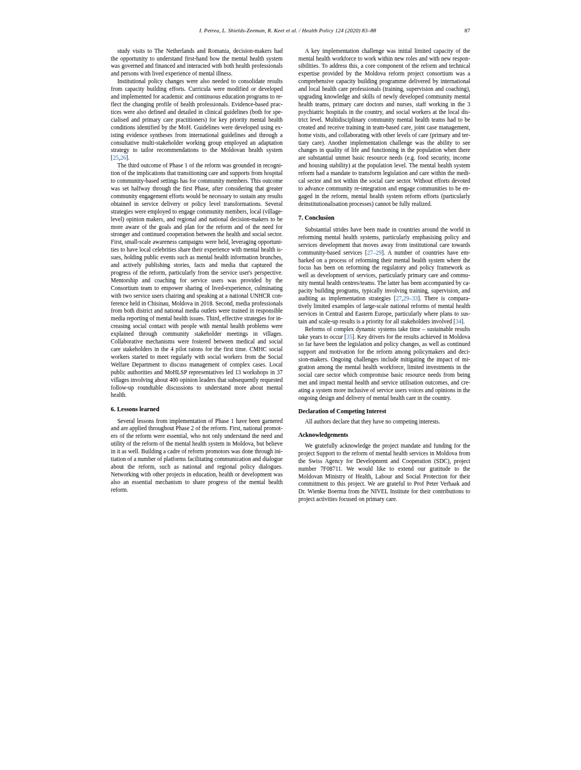87 I. Petrea, L. Shields-Zeeman, R. Keet et al. / Health Policy 124 (2020) 83–88
study visits to The Netherlands and Romania, decision-makers had the opportunity to understand first-hand how the mental health system was governed and financed and interacted with both health professionals and persons with lived experience of mental illness.
Institutional policy changes were also needed to consolidate results from capacity building efforts. Curricula were modified or developed and implemented for academic and continuous education programs to reflect the changing profile of health professionals. Evidence-based practices were also defined and detailed in clinical guidelines (both for specialised and primary care practitioners) for key priority mental health conditions identified by the MoH. Guidelines were developed using existing evidence syntheses from international guidelines and through a consultative multi-stakeholder working group employed an adaptation strategy to tailor recommendations to the Moldovan health system [25,26].
The third outcome of Phase 1 of the reform was grounded in recognition of the implications that transitioning care and supports from hospital to community-based settings has for community members. This outcome was set halfway through the first Phase, after considering that greater community engagement efforts would be necessary to sustain any results obtained in service delivery or policy level transformations. Several strategies were employed to engage community members, local (village-level) opinion makers, and regional and national decision-makers to be more aware of the goals and plan for the reform and of the need for stronger and continued cooperation between the health and social sector. First, small-scale awareness campaigns were held, leveraging opportunities to have local celebrities share their experience with mental health issues, holding public events such as mental health information brunches, and actively publishing stories, facts and media that captured the progress of the reform, particularly from the service user's perspective. Mentorship and coaching for service users was provided by the Consortium team to empower sharing of lived-experience, culminating with two service users chairing and speaking at a national UNHCR conference held in Chisinau, Moldova in 2018. Second, media professionals from both district and national media outlets were trained in responsible media reporting of mental health issues. Third, effective strategies for increasing social contact with people with mental health problems were explained through community stakeholder meetings in villages. Collaborative mechanisms were fostered between medical and social care stakeholders in the 4 pilot raions for the first time. CMHC social workers started to meet regularly with social workers from the Social Welfare Department to discuss management of complex cases. Local public authorities and MoHLSP representatives led 13 workshops in 37 villages involving about 400 opinion leaders that subsequently requested follow-up roundtable discussions to understand more about mental health.
6. Lessons learned
Several lessons from implementation of Phase 1 have been garnered and are applied throughout Phase 2 of the reform. First, national promoters of the reform were essential, who not only understand the need and utility of the reform of the mental health system in Moldova, but believe in it as well. Building a cadre of reform promotors was done through initiation of a number of platforms facilitating communication and dialogue about the reform, such as national and regional policy dialogues. Networking with other projects in education, health or development was also an essential mechanism to share progress of the mental health reform.
A key implementation challenge was initial limited capacity of the mental health workforce to work within new roles and with new responsibilities. To address this, a core component of the reform and technical expertise provided by the Moldova reform project consortium was a comprehensive capacity building programme delivered by international and local health care professionals (training, supervision and coaching), upgrading knowledge and skills of newly developed community mental health teams, primary care doctors and nurses, staff working in the 3 psychiatric hospitals in the country, and social workers at the local district level. Multidisciplinary community mental health teams had to be created and receive training in team-based care, joint case management, home visits, and collaborating with other levels of care (primary and tertiary care). Another implementation challenge was the ability to see changes in quality of life and functioning in the population when there are substantial unmet basic resource needs (e.g. food security, income and housing stability) at the population level. The mental health system reform had a mandate to transform legislation and care within the medical sector and not within the social care sector. Without efforts devoted to advance community re-integration and engage communities to be engaged in the reform, mental health system reform efforts (particularly deinstitutionalisation processes) cannot be fully realized.
7. Conclusion
Substantial strides have been made in countries around the world in reforming mental health systems, particularly emphasising policy and services development that moves away from institutional care towards community-based services [27–29]. A number of countries have embarked on a process of reforming their mental health system where the focus has been on reforming the regulatory and policy framework as well as development of services, particularly primary care and community mental health centres/teams. The latter has been accompanied by capacity building programs, typically involving training, supervision, and auditing as implementation strategies [27,29–33]. There is comparatively limited examples of large-scale national reforms of mental health services in Central and Eastern Europe, particularly where plans to sustain and scale-up results is a priority for all stakeholders involved [34].
Reforms of complex dynamic systems take time – sustainable results take years to occur [35]. Key drivers for the results achieved in Moldova so far have been the legislation and policy changes, as well as continued support and motivation for the reform among policymakers and decision-makers. Ongoing challenges include mitigating the impact of migration among the mental health workforce, limited investments in the social care sector which compromise basic resource needs from being met and impact mental health and service utilisation outcomes, and creating a system more inclusive of service users voices and opinions in the ongoing design and delivery of mental health care in the country.
Declaration of Competing Interest
All authors declare that they have no competing interests.
Acknowledgements
We gratefully acknowledge the project mandate and funding for the project Support to the reform of mental health services in Moldova from the Swiss Agency for Development and Cooperation (SDC), project number 7F08711. We would like to extend our gratitude to the Moldovan Ministry of Health, Labour and Social Protection for their commitment to this project. We are grateful to Prof Peter Verhaak and Dr. Wienke Boerma from the NIVEL Institute for their contributions to project activities focused on primary care.